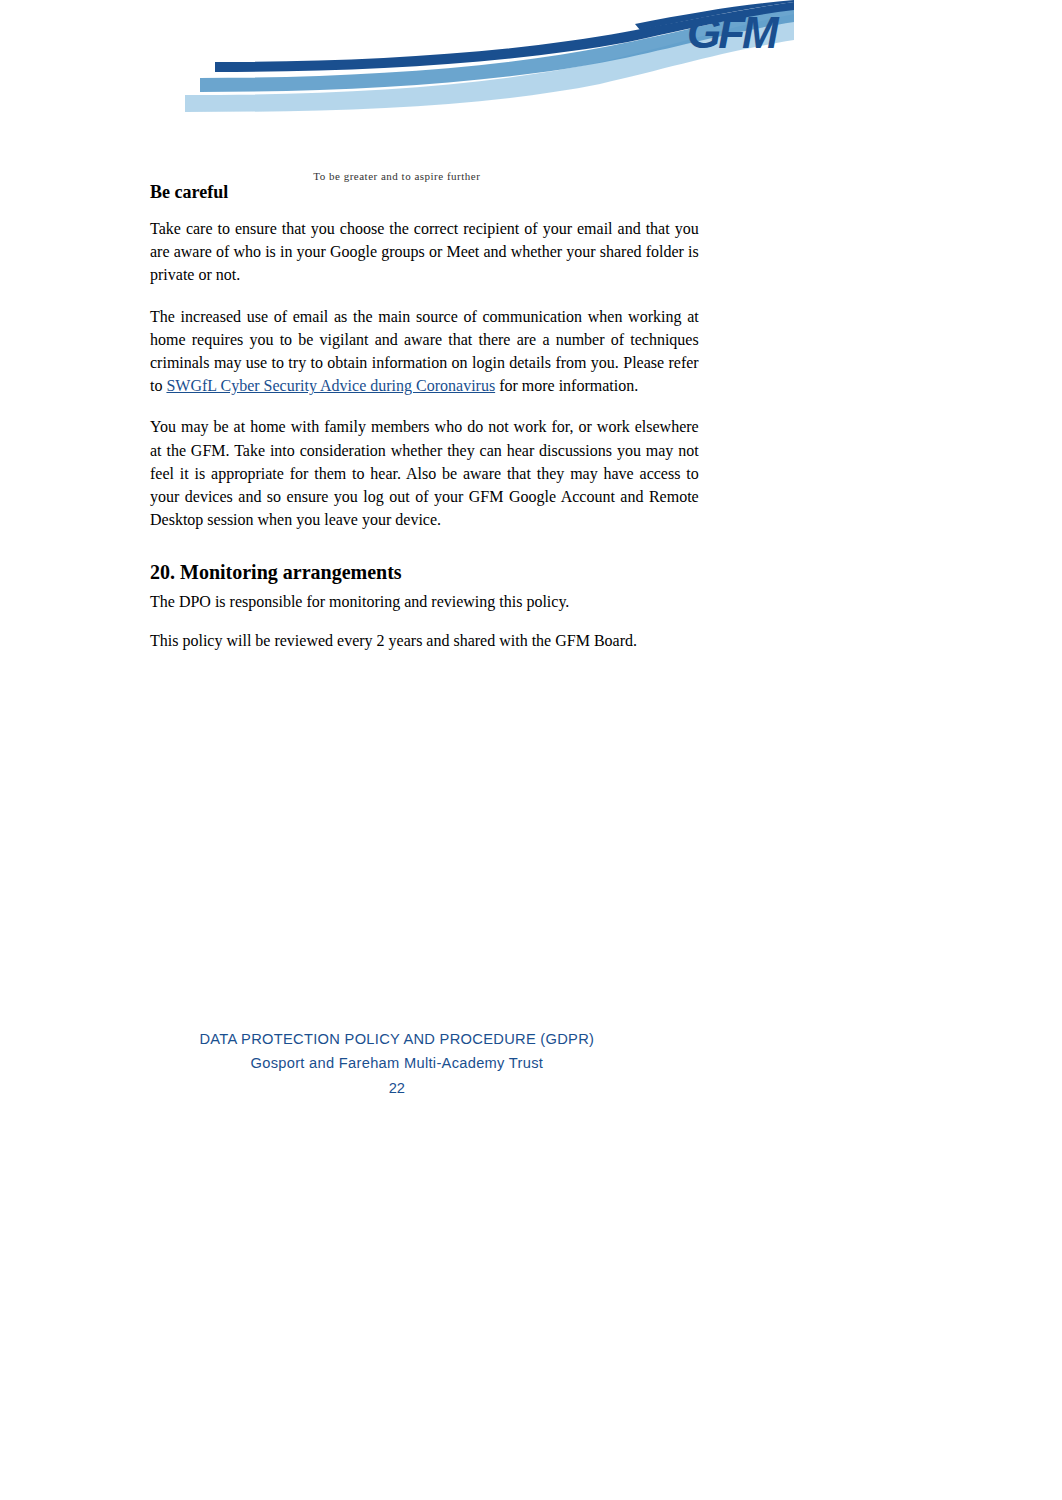GFM
To be greater and to aspire further
Be careful
Take care to ensure that you choose the correct recipient of your email and that you are aware of who is in your Google groups or Meet and whether your shared folder is private or not.
The increased use of email as the main source of communication when working at home requires you to be vigilant and aware that there are a number of techniques criminals may use to try to obtain information on login details from you. Please refer to SWGfL Cyber Security Advice during Coronavirus for more information.
You may be at home with family members who do not work for, or work elsewhere at the GFM. Take into consideration whether they can hear discussions you may not feel it is appropriate for them to hear. Also be aware that they may have access to your devices and so ensure you log out of your GFM Google Account and Remote Desktop session when you leave your device.
20. Monitoring arrangements
The DPO is responsible for monitoring and reviewing this policy.
This policy will be reviewed every 2 years and shared with the GFM Board.
DATA PROTECTION POLICY AND PROCEDURE (GDPR)
Gosport and Fareham Multi-Academy Trust
22